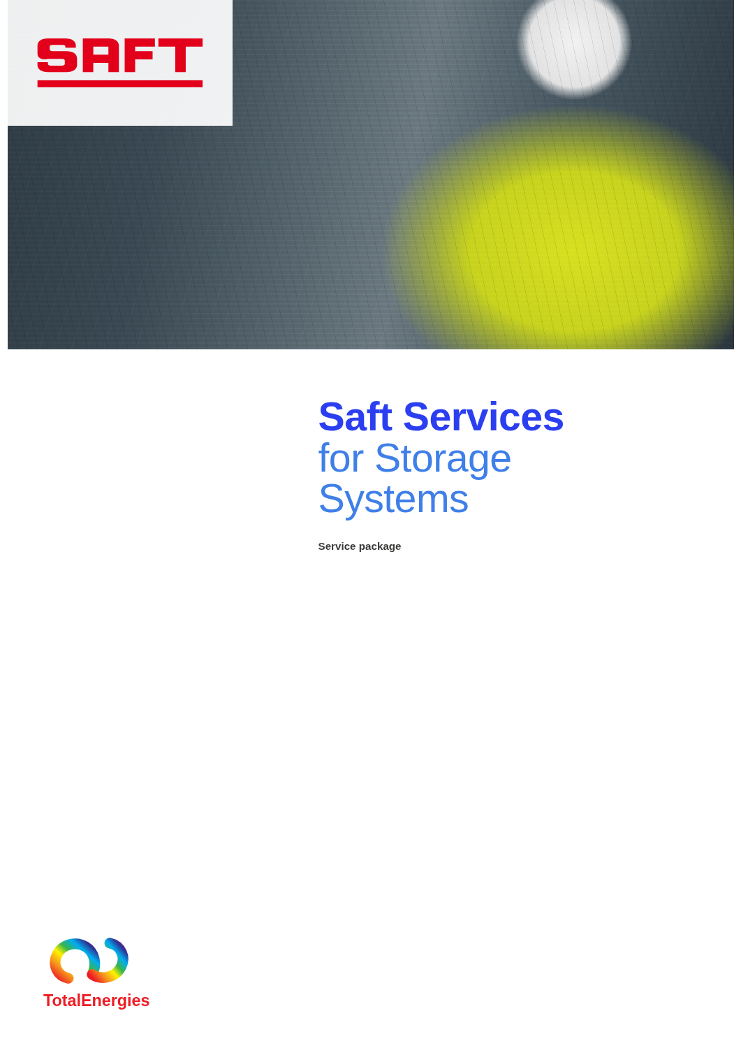Saft Services for Storage Systems
Service package
TotalEnergies